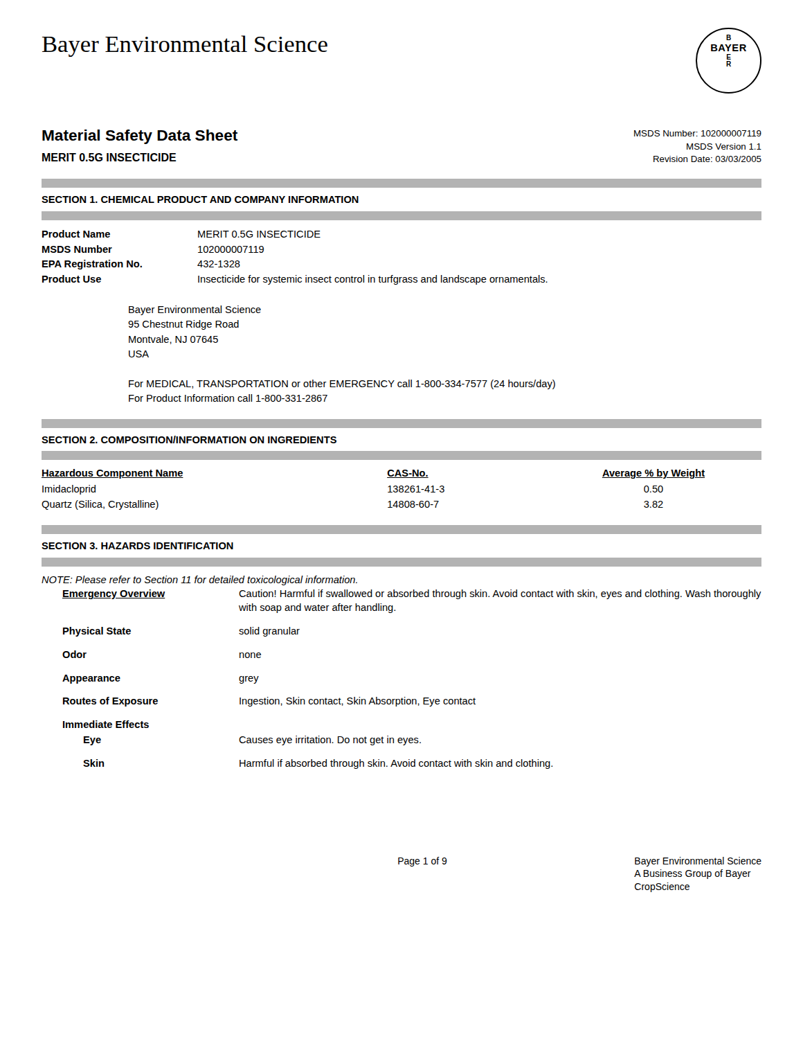Bayer Environmental Science
B
BAYER
E
R
Material Safety Data Sheet
MERIT 0.5G INSECTICIDE
MSDS Number: 102000007119
MSDS Version 1.1
Revision Date: 03/03/2005
SECTION 1. CHEMICAL PRODUCT AND COMPANY INFORMATION
| Product Name | MERIT 0.5G INSECTICIDE |
| MSDS Number | 102000007119 |
| EPA Registration No. | 432-1328 |
| Product Use | Insecticide for systemic insect control in turfgrass and landscape ornamentals. |
Bayer Environmental Science
95 Chestnut Ridge Road
Montvale, NJ 07645
USA
For MEDICAL, TRANSPORTATION or other EMERGENCY call 1-800-334-7577 (24 hours/day)
For Product Information call 1-800-331-2867
SECTION 2. COMPOSITION/INFORMATION ON INGREDIENTS
| Hazardous Component Name | CAS-No. | Average % by Weight |
| --- | --- | --- |
| Imidacloprid | 138261-41-3 | 0.50 |
| Quartz (Silica, Crystalline) | 14808-60-7 | 3.82 |
SECTION 3. HAZARDS IDENTIFICATION
NOTE: Please refer to Section 11 for detailed toxicological information.
| Emergency Overview | Caution! Harmful if swallowed or absorbed through skin. Avoid contact with skin, eyes and clothing. Wash thoroughly with soap and water after handling. |
| Physical State | solid granular |
| Odor | none |
| Appearance | grey |
| Routes of Exposure | Ingestion, Skin contact, Skin Absorption, Eye contact |
| Immediate Effects | |
| Eye | Causes eye irritation. Do not get in eyes. |
| Skin | Harmful if absorbed through skin. Avoid contact with skin and clothing. |
Page 1 of 9
Bayer Environmental Science
A Business Group of Bayer
CropScience